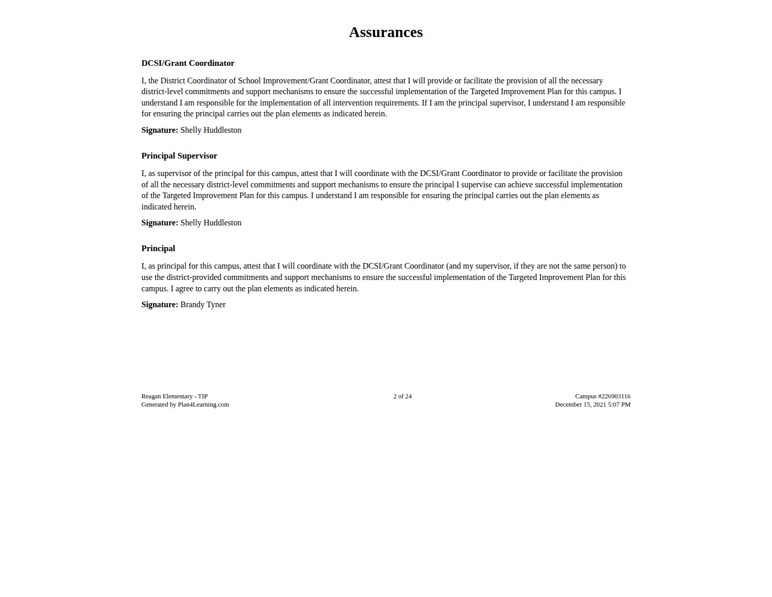Assurances
DCSI/Grant Coordinator
I, the District Coordinator of School Improvement/Grant Coordinator, attest that I will provide or facilitate the provision of all the necessary district-level commitments and support mechanisms to ensure the successful implementation of the Targeted Improvement Plan for this campus. I understand I am responsible for the implementation of all intervention requirements. If I am the principal supervisor, I understand I am responsible for ensuring the principal carries out the plan elements as indicated herein.
Signature: Shelly Huddleston
Principal Supervisor
I, as supervisor of the principal for this campus, attest that I will coordinate with the DCSI/Grant Coordinator to provide or facilitate the provision of all the necessary district-level commitments and support mechanisms to ensure the principal I supervise can achieve successful implementation of the Targeted Improvement Plan for this campus. I understand I am responsible for ensuring the principal carries out the plan elements as indicated herein.
Signature: Shelly Huddleston
Principal
I, as principal for this campus, attest that I will coordinate with the DCSI/Grant Coordinator (and my supervisor, if they are not the same person) to use the district-provided commitments and support mechanisms to ensure the successful implementation of the Targeted Improvement Plan for this campus. I agree to carry out the plan elements as indicated herein.
Signature: Brandy Tyner
| Reagan Elementary - TIP | 2 of 24 | Campus #226903116 |
| Generated by Plan4Learning.com | December 15, 2021 5:07 PM |